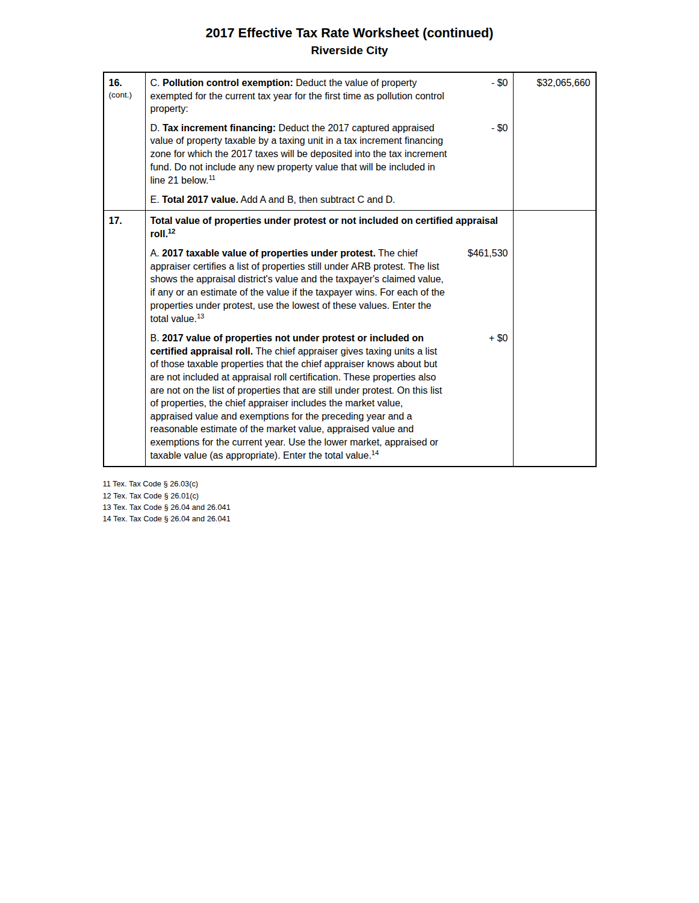2017 Effective Tax Rate Worksheet (continued)
Riverside City
| 16. (cont.) | / C. Pollution control exemption: Deduct the value of property exempted for the current tax year for the first time as pollution control property: / - $0 / / D. Tax increment financing: Deduct the 2017 captured appraised value of property taxable by a taxing unit in a tax increment financing zone for which the 2017 taxes will be deposited into the tax increment fund. Do not include any new property value that will be included in line 21 below. 11 / - $0 / / E. Total 2017 value. Add A and B, then subtract C and D. / / | $32,065,660 |
| 17. | Total value of properties under protest or not included on certified appraisal roll. 12 / A. 2017 taxable value of properties under protest. The chief appraiser certifies a list of properties still under ARB protest. The list shows the appraisal district's value and the taxpayer's claimed value, if any or an estimate of the value if the taxpayer wins. For each of the properties under protest, use the lowest of these values. Enter the total value. 13 / $461,530 / / B. 2017 value of properties not under protest or included on certified appraisal roll. The chief appraiser gives taxing units a list of those taxable properties that the chief appraiser knows about but are not included at appraisal roll certification. These properties also are not on the list of properties that are still under protest. On this list of properties, the chief appraiser includes the market value, appraised value and exemptions for the preceding year and a reasonable estimate of the market value, appraised value and exemptions for the current year. Use the lower market, appraised or taxable value (as appropriate). Enter the total value. 14 / + $0 / | |
11 Tex. Tax Code § 26.03(c)
12 Tex. Tax Code § 26.01(c)
13 Tex. Tax Code § 26.04 and 26.041
14 Tex. Tax Code § 26.04 and 26.041